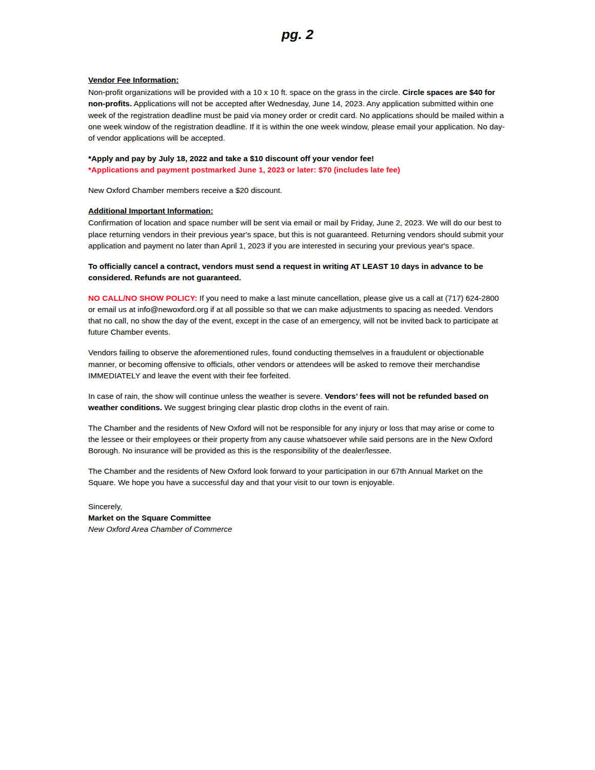pg. 2
Vendor Fee Information:
Non-profit organizations will be provided with a 10 x 10 ft. space on the grass in the circle. Circle spaces are $40 for non-profits. Applications will not be accepted after Wednesday, June 14, 2023. Any application submitted within one week of the registration deadline must be paid via money order or credit card. No applications should be mailed within a one week window of the registration deadline. If it is within the one week window, please email your application. No day-of vendor applications will be accepted.
*Apply and pay by July 18, 2022 and take a $10 discount off your vendor fee!
*Applications and payment postmarked June 1, 2023 or later: $70 (includes late fee)
New Oxford Chamber members receive a $20 discount.
Additional Important Information:
Confirmation of location and space number will be sent via email or mail by Friday, June 2, 2023. We will do our best to place returning vendors in their previous year's space, but this is not guaranteed. Returning vendors should submit your application and payment no later than April 1, 2023 if you are interested in securing your previous year's space.
To officially cancel a contract, vendors must send a request in writing AT LEAST 10 days in advance to be considered. Refunds are not guaranteed.
NO CALL/NO SHOW POLICY: If you need to make a last minute cancellation, please give us a call at (717) 624-2800 or email us at info@newoxford.org if at all possible so that we can make adjustments to spacing as needed. Vendors that no call, no show the day of the event, except in the case of an emergency, will not be invited back to participate at future Chamber events.
Vendors failing to observe the aforementioned rules, found conducting themselves in a fraudulent or objectionable manner, or becoming offensive to officials, other vendors or attendees will be asked to remove their merchandise IMMEDIATELY and leave the event with their fee forfeited.
In case of rain, the show will continue unless the weather is severe. Vendors’ fees will not be refunded based on weather conditions. We suggest bringing clear plastic drop cloths in the event of rain.
The Chamber and the residents of New Oxford will not be responsible for any injury or loss that may arise or come to the lessee or their employees or their property from any cause whatsoever while said persons are in the New Oxford Borough. No insurance will be provided as this is the responsibility of the dealer/lessee.
The Chamber and the residents of New Oxford look forward to your participation in our 67th Annual Market on the Square. We hope you have a successful day and that your visit to our town is enjoyable.
Sincerely,
Market on the Square Committee
New Oxford Area Chamber of Commerce